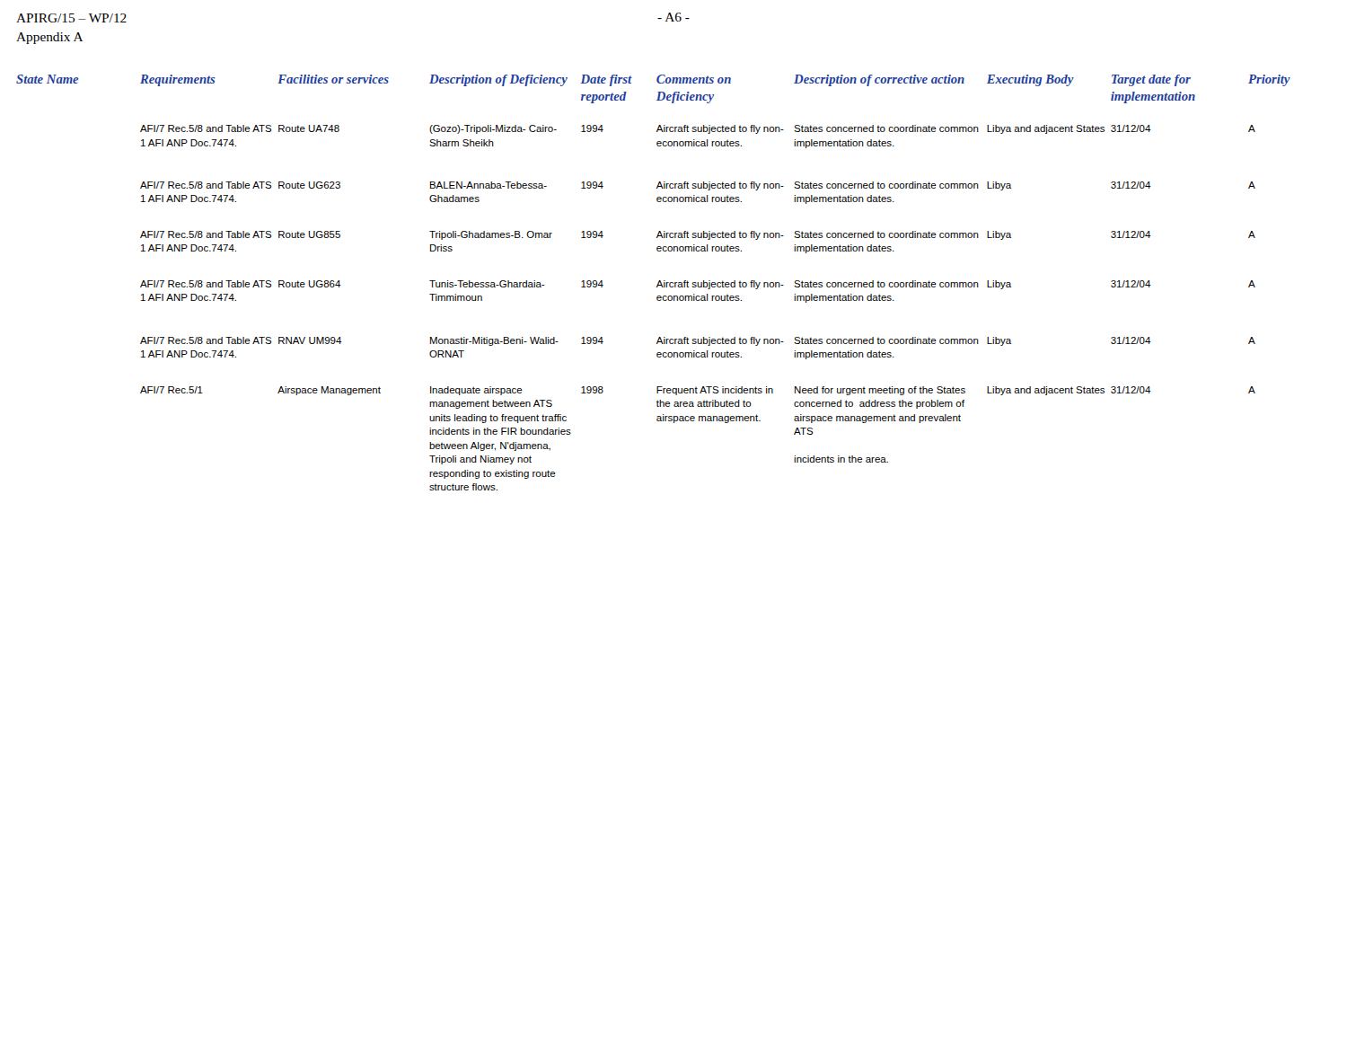APIRG/15 – WP/12
Appendix A
- A6 -
| State Name | Requirements | Facilities or services | Description of Deficiency | Date first reported | Comments on Deficiency | Description of corrective action | Executing Body | Target date for implementation | Priority |
| --- | --- | --- | --- | --- | --- | --- | --- | --- | --- |
| | AFI/7 Rec.5/8 and Table ATS 1 AFI ANP Doc.7474. | Route UA748 | (Gozo)-Tripoli-Mizda- Cairo-Sharm Sheikh | 1994 | Aircraft subjected to fly non-economical routes. | States concerned to coordinate common implementation dates. | Libya and adjacent States | 31/12/04 | A |
| | AFI/7 Rec.5/8 and Table ATS 1 AFI ANP Doc.7474. | Route UG623 | BALEN-Annaba-Tebessa-Ghadames | 1994 | Aircraft subjected to fly non-economical routes. | States concerned to coordinate common implementation dates. | Libya | 31/12/04 | A |
| | AFI/7 Rec.5/8 and Table ATS 1 AFI ANP Doc.7474. | Route UG855 | Tripoli-Ghadames-B. Omar Driss | 1994 | Aircraft subjected to fly non-economical routes. | States concerned to coordinate common implementation dates. | Libya | 31/12/04 | A |
| | AFI/7 Rec.5/8 and Table ATS 1 AFI ANP Doc.7474. | Route UG864 | Tunis-Tebessa-Ghardaia-Timmimoun | 1994 | Aircraft subjected to fly non-economical routes. | States concerned to coordinate common implementation dates. | Libya | 31/12/04 | A |
| | AFI/7 Rec.5/8 and Table ATS 1 AFI ANP Doc.7474. | RNAV UM994 | Monastir-Mitiga-Beni- Walid-ORNAT | 1994 | Aircraft subjected to fly non-economical routes. | States concerned to coordinate common implementation dates. | Libya | 31/12/04 | A |
| | AFI/7 Rec.5/1 | Airspace Management | Inadequate airspace management between ATS units leading to frequent traffic incidents in the FIR boundaries between Alger, N'djamena, Tripoli and Niamey not responding to existing route structure flows. | 1998 | Frequent ATS incidents in the area attributed to airspace management. | Need for urgent meeting of the States concerned to address the problem of airspace management and prevalent ATS incidents in the area. | Libya and adjacent States | 31/12/04 | A |